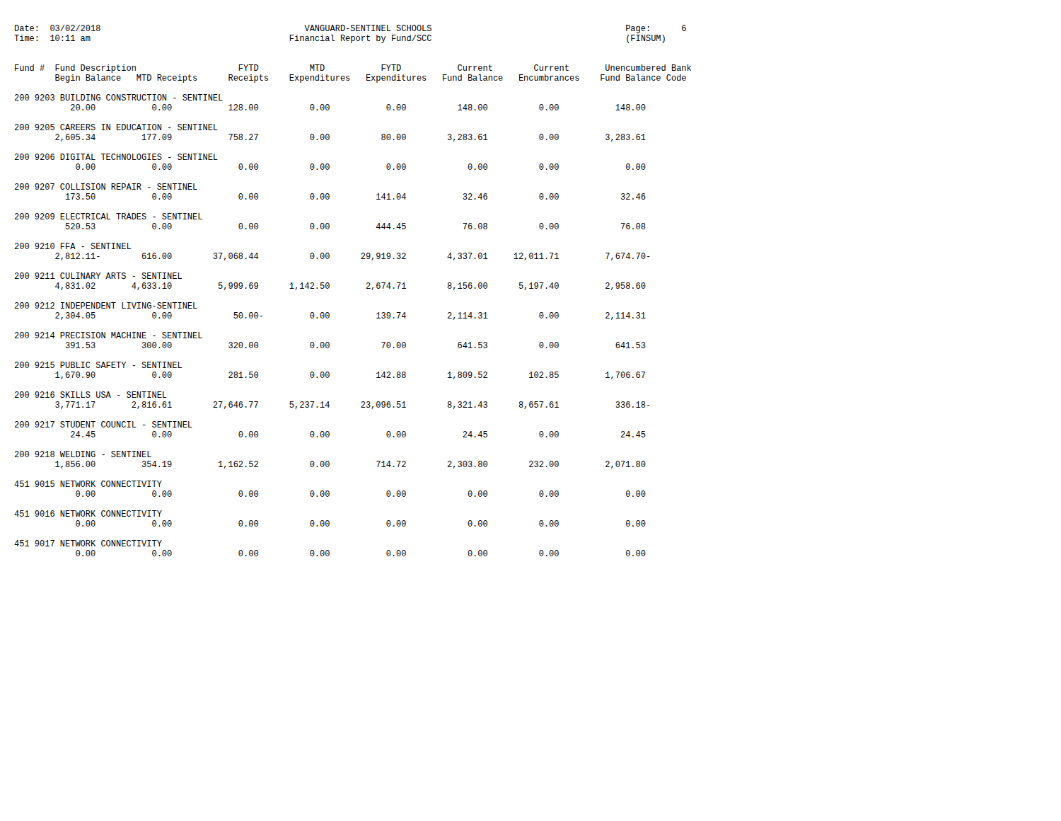Date:  03/02/2018                                        VANGUARD-SENTINEL SCHOOLS                                      Page:      6
Time:  10:11 am                                       Financial Report by Fund/SCC                                      (FINSUM)


Fund #  Fund Description                    FYTD          MTD           FYTD           Current        Current       Unencumbered Bank
        Begin Balance   MTD Receipts      Receipts    Expenditures   Expenditures   Fund Balance   Encumbrances    Fund Balance Code

200 9203 BUILDING CONSTRUCTION - SENTINEL
           20.00           0.00           128.00          0.00           0.00          148.00          0.00           148.00

200 9205 CAREERS IN EDUCATION - SENTINEL
        2,605.34         177.09           758.27          0.00          80.00        3,283.61          0.00         3,283.61

200 9206 DIGITAL TECHNOLOGIES - SENTINEL
            0.00           0.00             0.00          0.00           0.00            0.00          0.00             0.00

200 9207 COLLISION REPAIR - SENTINEL
          173.50           0.00             0.00          0.00         141.04           32.46          0.00            32.46

200 9209 ELECTRICAL TRADES - SENTINEL
          520.53           0.00             0.00          0.00         444.45           76.08          0.00            76.08

200 9210 FFA - SENTINEL
        2,812.11-        616.00        37,068.44          0.00      29,919.32        4,337.01     12,011.71         7,674.70-

200 9211 CULINARY ARTS - SENTINEL
        4,831.02       4,633.10         5,999.69      1,142.50       2,674.71        8,156.00      5,197.40         2,958.60

200 9212 INDEPENDENT LIVING-SENTINEL
        2,304.05           0.00            50.00-         0.00         139.74        2,114.31          0.00         2,114.31

200 9214 PRECISION MACHINE - SENTINEL
          391.53         300.00           320.00          0.00          70.00          641.53          0.00           641.53

200 9215 PUBLIC SAFETY - SENTINEL
        1,670.90           0.00           281.50          0.00         142.88        1,809.52        102.85         1,706.67

200 9216 SKILLS USA - SENTINEL
        3,771.17       2,816.61        27,646.77      5,237.14      23,096.51        8,321.43      8,657.61           336.18-

200 9217 STUDENT COUNCIL - SENTINEL
           24.45           0.00             0.00          0.00           0.00           24.45          0.00            24.45

200 9218 WELDING - SENTINEL
        1,856.00         354.19         1,162.52          0.00         714.72        2,303.80        232.00         2,071.80

451 9015 NETWORK CONNECTIVITY
            0.00           0.00             0.00          0.00           0.00            0.00          0.00             0.00

451 9016 NETWORK CONNECTIVITY
            0.00           0.00             0.00          0.00           0.00            0.00          0.00             0.00

451 9017 NETWORK CONNECTIVITY
            0.00           0.00             0.00          0.00           0.00            0.00          0.00             0.00